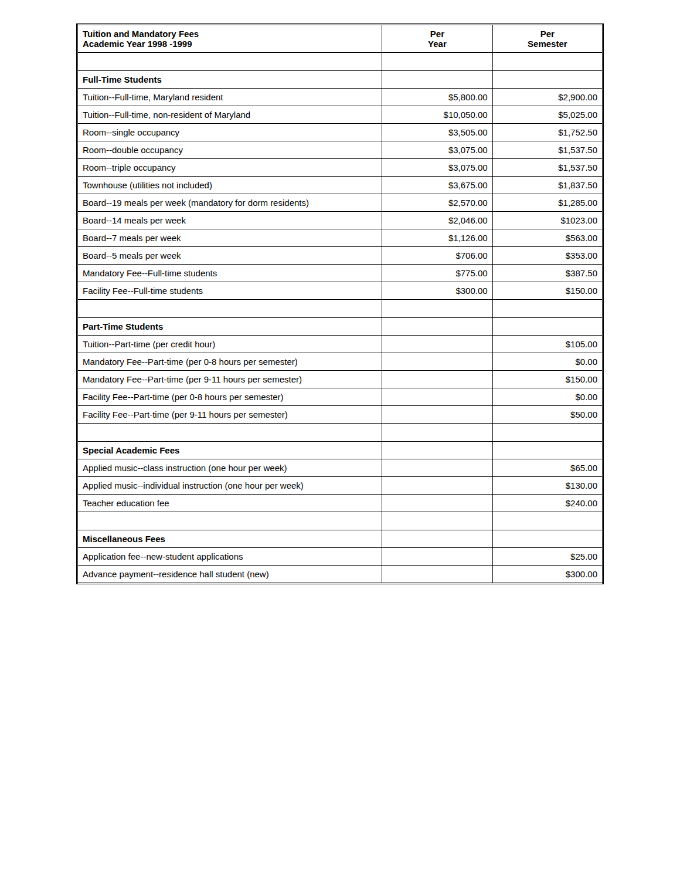| Tuition and Mandatory Fees Academic Year 1998 -1999 | Per Year | Per Semester |
| --- | --- | --- |
| Full-Time Students | | |
| Tuition--Full-time, Maryland resident | $5,800.00 | $2,900.00 |
| Tuition--Full-time, non-resident of Maryland | $10,050.00 | $5,025.00 |
| Room--single occupancy | $3,505.00 | $1,752.50 |
| Room--double occupancy | $3,075.00 | $1,537.50 |
| Room--triple occupancy | $3,075.00 | $1,537.50 |
| Townhouse (utilities not included) | $3,675.00 | $1,837.50 |
| Board--19 meals per week (mandatory for dorm residents) | $2,570.00 | $1,285.00 |
| Board--14 meals per week | $2,046.00 | $1023.00 |
| Board--7 meals per week | $1,126.00 | $563.00 |
| Board--5 meals per week | $706.00 | $353.00 |
| Mandatory Fee--Full-time students | $775.00 | $387.50 |
| Facility Fee--Full-time students | $300.00 | $150.00 |
| Part-Time Students | | |
| Tuition--Part-time (per credit hour) | | $105.00 |
| Mandatory Fee--Part-time (per 0-8 hours per semester) | | $0.00 |
| Mandatory Fee--Part-time (per 9-11 hours per semester) | | $150.00 |
| Facility Fee--Part-time (per 0-8 hours per semester) | | $0.00 |
| Facility Fee--Part-time (per 9-11 hours per semester) | | $50.00 |
| Special Academic Fees | | |
| Applied music--class instruction (one hour per week) | | $65.00 |
| Applied music--individual instruction (one hour per week) | | $130.00 |
| Teacher education fee | | $240.00 |
| Miscellaneous Fees | | |
| Application fee--new-student applications | | $25.00 |
| Advance payment--residence hall student (new) | | $300.00 |